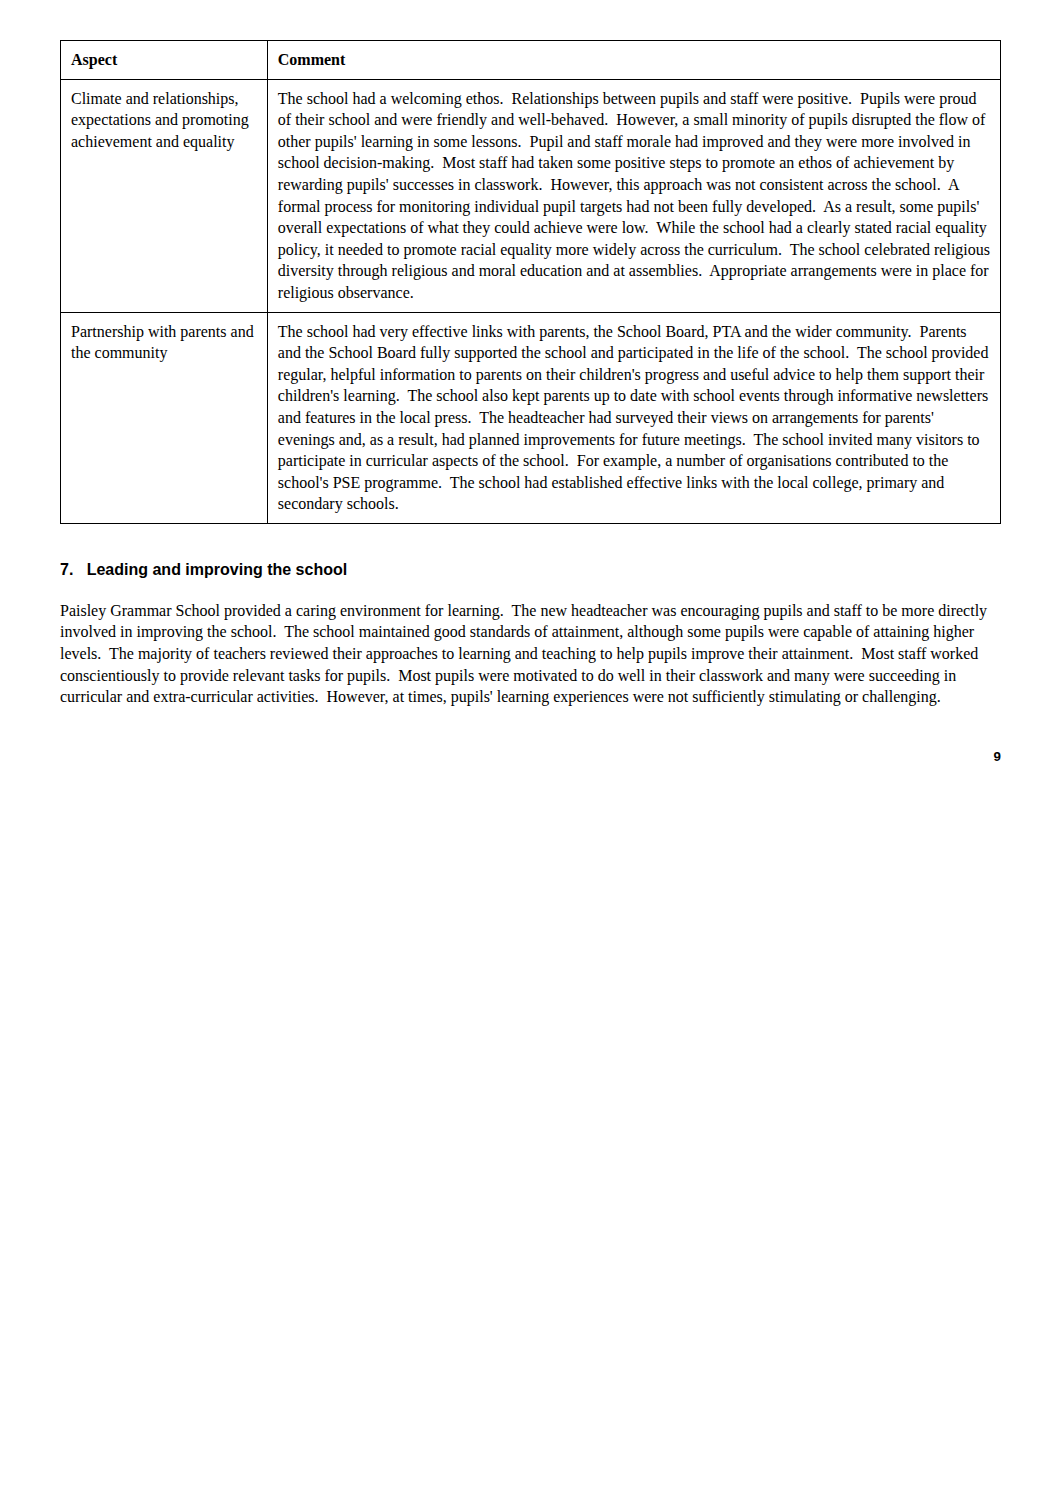| Aspect | Comment |
| --- | --- |
| Climate and relationships, expectations and promoting achievement and equality | The school had a welcoming ethos. Relationships between pupils and staff were positive. Pupils were proud of their school and were friendly and well-behaved. However, a small minority of pupils disrupted the flow of other pupils' learning in some lessons. Pupil and staff morale had improved and they were more involved in school decision-making. Most staff had taken some positive steps to promote an ethos of achievement by rewarding pupils' successes in classwork. However, this approach was not consistent across the school. A formal process for monitoring individual pupil targets had not been fully developed. As a result, some pupils' overall expectations of what they could achieve were low. While the school had a clearly stated racial equality policy, it needed to promote racial equality more widely across the curriculum. The school celebrated religious diversity through religious and moral education and at assemblies. Appropriate arrangements were in place for religious observance. |
| Partnership with parents and the community | The school had very effective links with parents, the School Board, PTA and the wider community. Parents and the School Board fully supported the school and participated in the life of the school. The school provided regular, helpful information to parents on their children's progress and useful advice to help them support their children's learning. The school also kept parents up to date with school events through informative newsletters and features in the local press. The headteacher had surveyed their views on arrangements for parents' evenings and, as a result, had planned improvements for future meetings. The school invited many visitors to participate in curricular aspects of the school. For example, a number of organisations contributed to the school's PSE programme. The school had established effective links with the local college, primary and secondary schools. |
7. Leading and improving the school
Paisley Grammar School provided a caring environment for learning. The new headteacher was encouraging pupils and staff to be more directly involved in improving the school. The school maintained good standards of attainment, although some pupils were capable of attaining higher levels. The majority of teachers reviewed their approaches to learning and teaching to help pupils improve their attainment. Most staff worked conscientiously to provide relevant tasks for pupils. Most pupils were motivated to do well in their classwork and many were succeeding in curricular and extra-curricular activities. However, at times, pupils' learning experiences were not sufficiently stimulating or challenging.
9